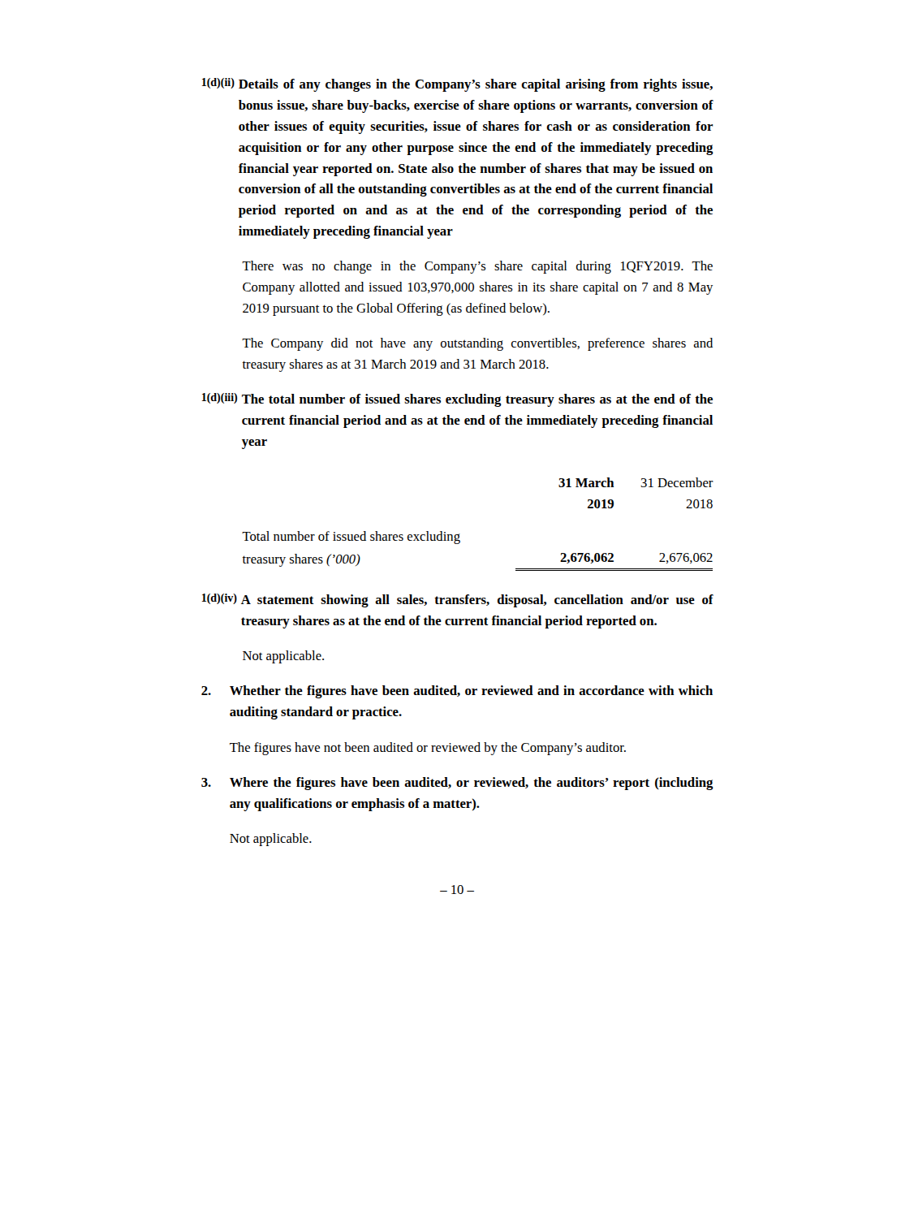1(d)(ii)
Details of any changes in the Company’s share capital arising from rights issue, bonus issue, share buy-backs, exercise of share options or warrants, conversion of other issues of equity securities, issue of shares for cash or as consideration for acquisition or for any other purpose since the end of the immediately preceding financial year reported on. State also the number of shares that may be issued on conversion of all the outstanding convertibles as at the end of the current financial period reported on and as at the end of the corresponding period of the immediately preceding financial year
There was no change in the Company’s share capital during 1QFY2019. The Company allotted and issued 103,970,000 shares in its share capital on 7 and 8 May 2019 pursuant to the Global Offering (as defined below).
The Company did not have any outstanding convertibles, preference shares and treasury shares as at 31 March 2019 and 31 March 2018.
1(d)(iii)
The total number of issued shares excluding treasury shares as at the end of the current financial period and as at the end of the immediately preceding financial year
| | 31 March | 31 December |
| | 2019 | 2018 |
| Total number of issued shares excluding | | |
| treasury shares (’000) | 2,676,062 | 2,676,062 |
1(d)(iv)
A statement showing all sales, transfers, disposal, cancellation and/or use of treasury shares as at the end of the current financial period reported on.
Not applicable.
2.
Whether the figures have been audited, or reviewed and in accordance with which auditing standard or practice.
The figures have not been audited or reviewed by the Company’s auditor.
3.
Where the figures have been audited, or reviewed, the auditors’ report (including any qualifications or emphasis of a matter).
Not applicable.
– 10 –